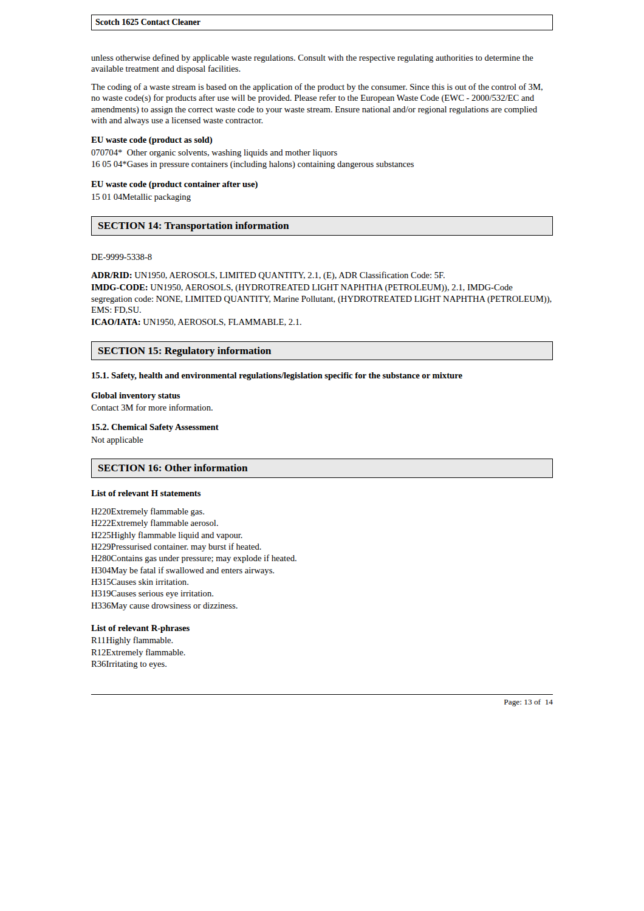Scotch 1625 Contact Cleaner
unless otherwise defined by applicable waste regulations. Consult with the respective regulating authorities to determine the available treatment and disposal facilities.
The coding of a waste stream is based on the application of the product by the consumer. Since this is out of the control of 3M, no waste code(s) for products after use will be provided. Please refer to the European Waste Code (EWC - 2000/532/EC and amendments) to assign the correct waste code to your waste stream. Ensure national and/or regional regulations are complied with and always use a licensed waste contractor.
EU waste code (product as sold)
| 070704* | Other organic solvents, washing liquids and mother liquors |
| 16 05 04* | Gases in pressure containers (including halons) containing dangerous substances |
EU waste code (product container after use)
| 15 01 04 | Metallic packaging |
SECTION 14: Transportation information
DE-9999-5338-8
ADR/RID: UN1950, AEROSOLS, LIMITED QUANTITY, 2.1, (E), ADR Classification Code: 5F.
IMDG-CODE: UN1950, AEROSOLS, (HYDROTREATED LIGHT NAPHTHA (PETROLEUM)), 2.1, IMDG-Code segregation code: NONE, LIMITED QUANTITY, Marine Pollutant, (HYDROTREATED LIGHT NAPHTHA (PETROLEUM)), EMS: FD,SU.
ICAO/IATA: UN1950, AEROSOLS, FLAMMABLE, 2.1.
SECTION 15: Regulatory information
15.1. Safety, health and environmental regulations/legislation specific for the substance or mixture
Global inventory status
Contact 3M for more information.
15.2. Chemical Safety Assessment
Not applicable
SECTION 16: Other information
List of relevant H statements
| H220 | Extremely flammable gas. |
| H222 | Extremely flammable aerosol. |
| H225 | Highly flammable liquid and vapour. |
| H229 | Pressurised container. may burst if heated. |
| H280 | Contains gas under pressure; may explode if heated. |
| H304 | May be fatal if swallowed and enters airways. |
| H315 | Causes skin irritation. |
| H319 | Causes serious eye irritation. |
| H336 | May cause drowsiness or dizziness. |
List of relevant R-phrases
| R11 | Highly flammable. |
| R12 | Extremely flammable. |
| R36 | Irritating to eyes. |
Page: 13 of 14